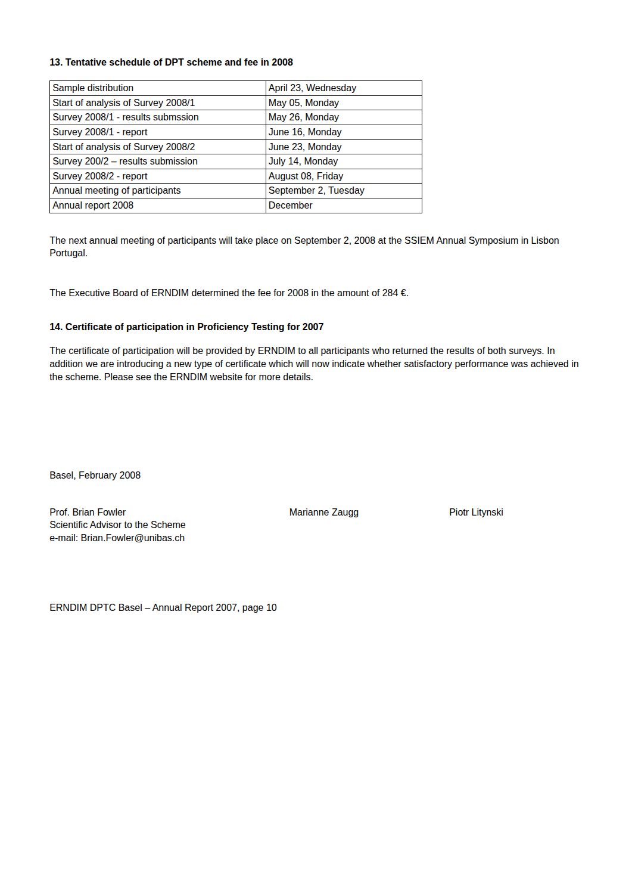13. Tentative schedule of DPT scheme and fee in 2008
| Sample distribution | April 23, Wednesday |
| Start of analysis of Survey 2008/1 | May 05, Monday |
| Survey 2008/1 - results submssion | May 26, Monday |
| Survey 2008/1 - report | June 16, Monday |
| Start of analysis of Survey 2008/2 | June 23, Monday |
| Survey 200/2 – results submission | July 14, Monday |
| Survey 2008/2 - report | August 08, Friday |
| Annual meeting of participants | September 2, Tuesday |
| Annual report 2008 | December |
The next annual meeting of participants will take place on September 2, 2008 at the SSIEM Annual Symposium in Lisbon Portugal.
The Executive Board of ERNDIM determined the fee for 2008 in the amount of 284 €.
14. Certificate of participation in Proficiency Testing for 2007
The certificate of participation will be provided by ERNDIM to all participants who returned the results of both surveys. In addition we are introducing a new type of certificate which will now indicate whether satisfactory performance was achieved in the scheme. Please see the ERNDIM website for more details.
Basel, February 2008
| Prof. Brian Fowler | Marianne Zaugg | Piotr Litynski |
| Scientific Advisor to the Scheme | | |
| e-mail: Brian.Fowler@unibas.ch | | |
ERNDIM DPTC Basel – Annual Report 2007, page 10